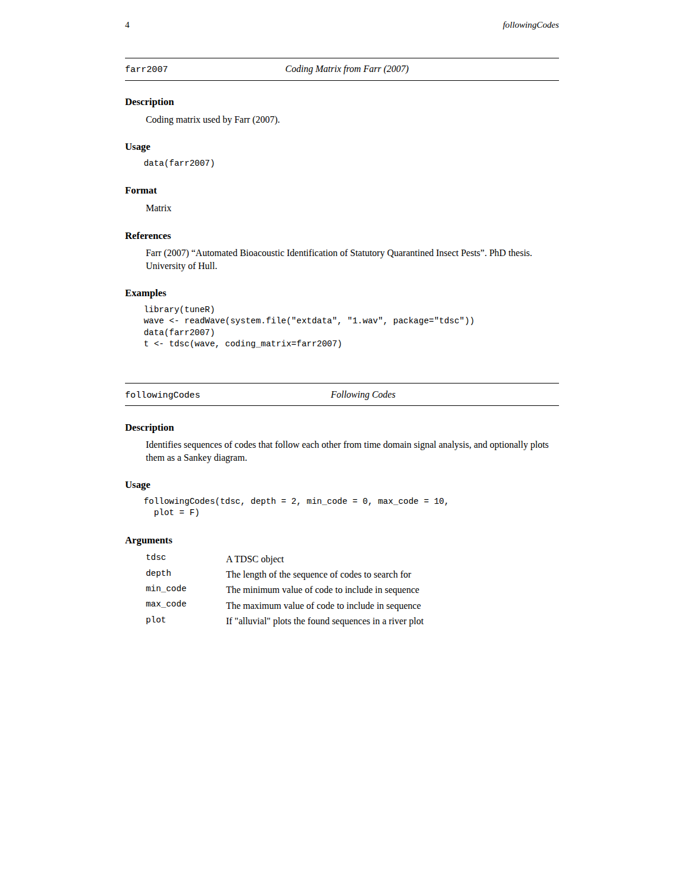4 followingCodes
farr2007 Coding Matrix from Farr (2007)
Description
Coding matrix used by Farr (2007).
Usage
data(farr2007)
Format
Matrix
References
Farr (2007) “Automated Bioacoustic Identification of Statutory Quarantined Insect Pests”. PhD thesis. University of Hull.
Examples
library(tuneR)
wave <- readWave(system.file("extdata", "1.wav", package="tdsc"))
data(farr2007)
t <- tdsc(wave, coding_matrix=farr2007)
followingCodes Following Codes
Description
Identifies sequences of codes that follow each other from time domain signal analysis, and optionally plots them as a Sankey diagram.
Usage
followingCodes(tdsc, depth = 2, min_code = 0, max_code = 10,
  plot = F)
Arguments
tdsc
A TDSC object
depth
The length of the sequence of codes to search for
min_code
The minimum value of code to include in sequence
max_code
The maximum value of code to include in sequence
plot
If "alluvial" plots the found sequences in a river plot